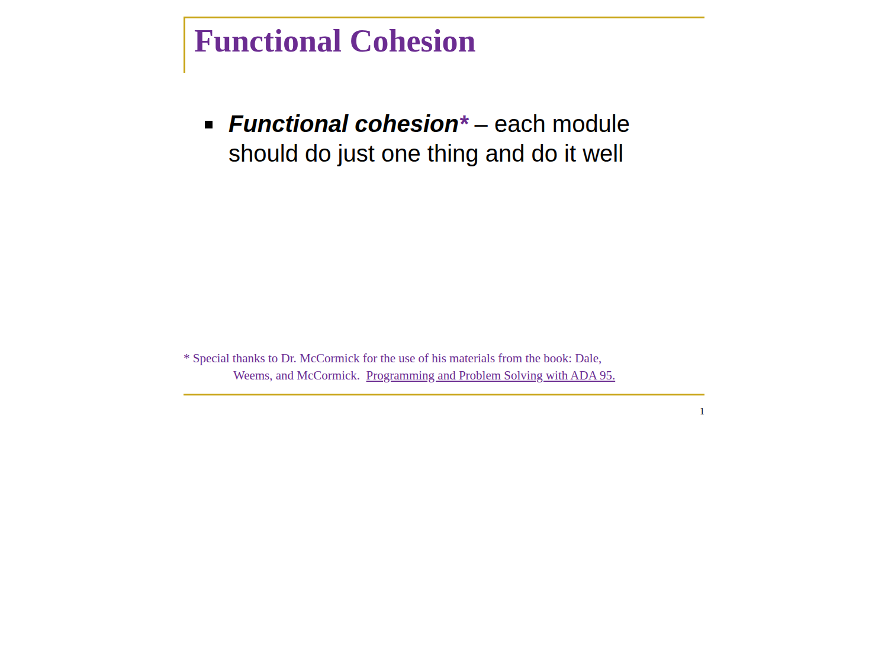Functional Cohesion
Functional cohesion* – each module should do just one thing and do it well
* Special thanks to Dr. McCormick for the use of his materials from the book: Dale, Weems, and McCormick. Programming and Problem Solving with ADA 95.
1